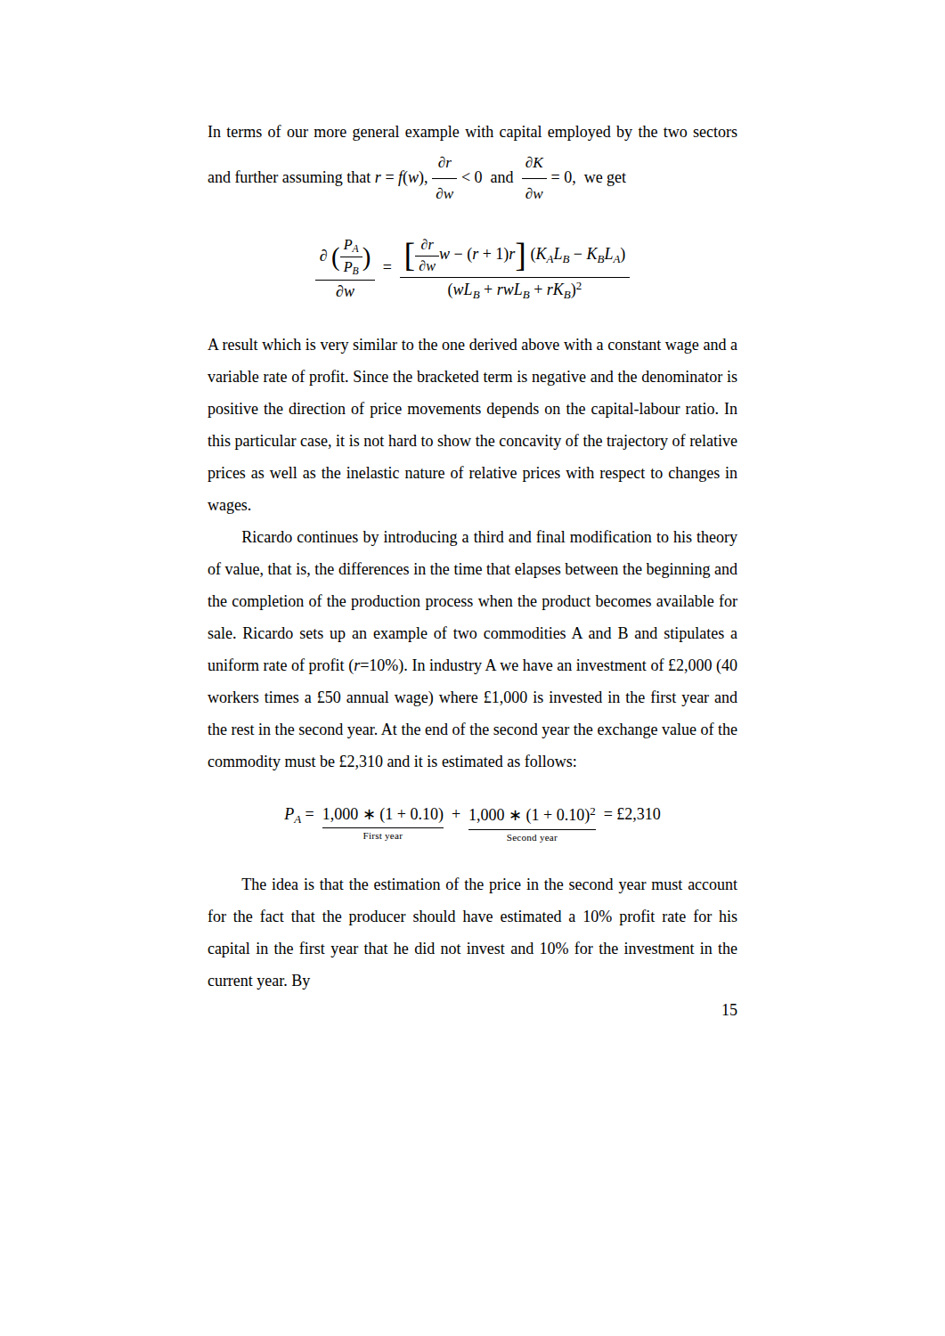In terms of our more general example with capital employed by the two sectors and further assuming that r = f(w), ∂r∂w < 0 and ∂K∂w = 0, we get
∂ (PA PB) ∂w = [∂r∂w w − (r + 1)r] (KALB − KBLA) (wL B + rwL B + rK B)2
A result which is very similar to the one derived above with a constant wage and a variable rate of profit. Since the bracketed term is negative and the denominator is positive the direction of price movements depends on the capital-labour ratio. In this particular case, it is not hard to show the concavity of the trajectory of relative prices as well as the inelastic nature of relative prices with respect to changes in wages.
Ricardo continues by introducing a third and final modification to his theory of value, that is, the differences in the time that elapses between the beginning and the completion of the production process when the product becomes available for sale. Ricardo sets up an example of two commodities A and B and stipulates a uniform rate of profit (r=10%). In industry A we have an investment of £2,000 (40 workers times a £50 annual wage) where £1,000 is invested in the first year and the rest in the second year. At the end of the second year the exchange value of the commodity must be £2,310 and it is estimated as follows:
PA = 1,000 ∗ (1 + 0.10) First year + 1,000 ∗ (1 + 0.10)2 Second year = £2,310
The idea is that the estimation of the price in the second year must account for the fact that the producer should have estimated a 10% profit rate for his capital in the first year that he did not invest and 10% for the investment in the current year. By
15